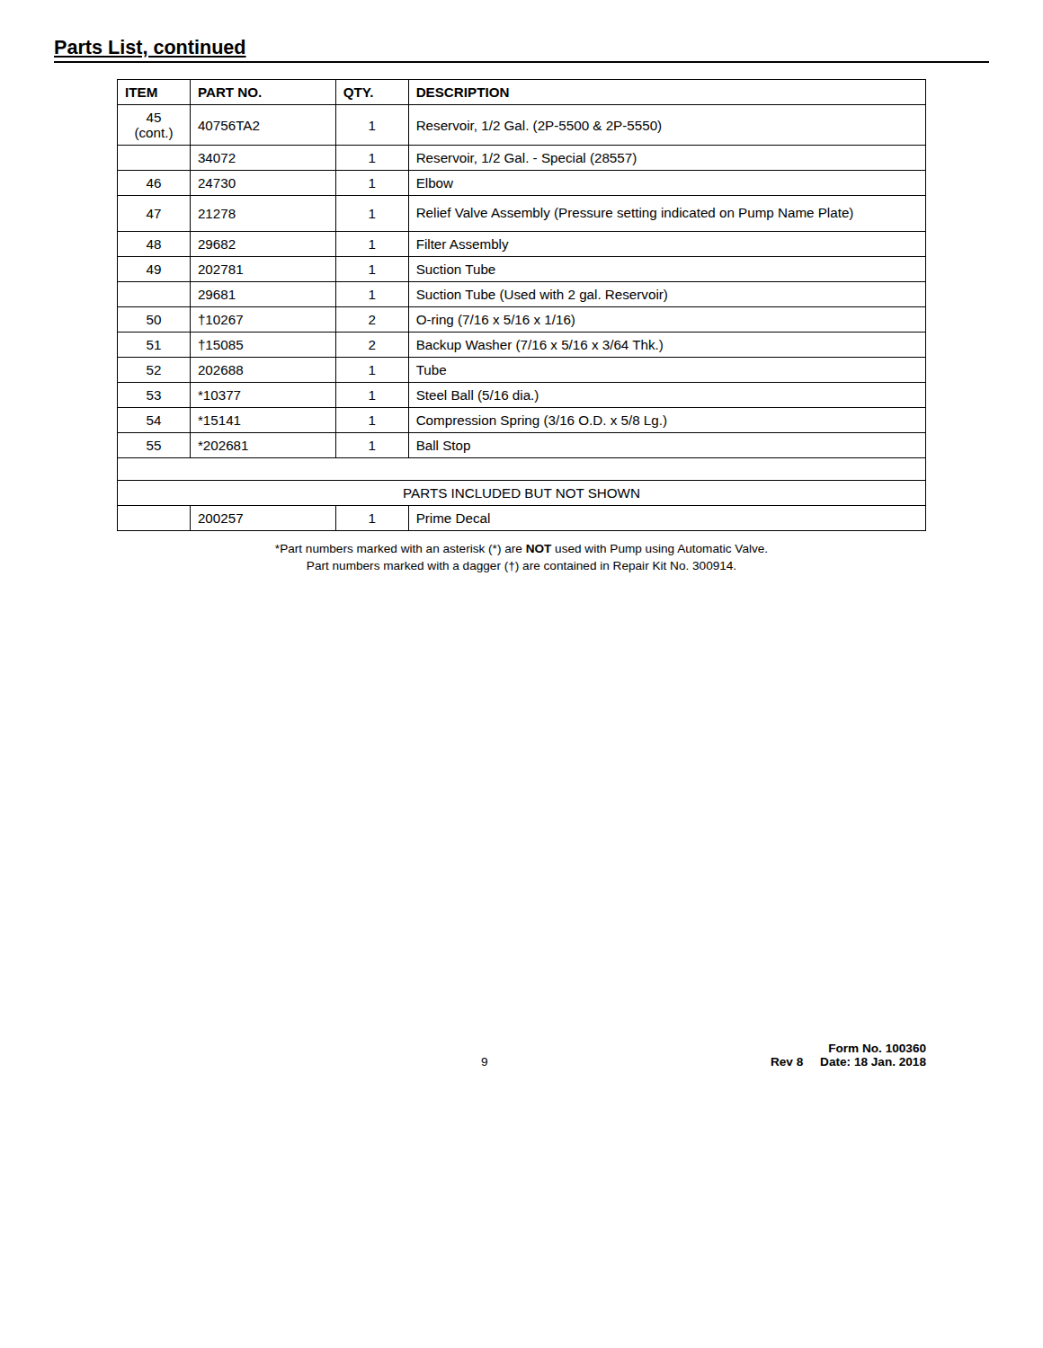Parts List, continued
| ITEM | PART NO. | QTY. | DESCRIPTION |
| --- | --- | --- | --- |
| 45 (cont.) | 40756TA2 | 1 | Reservoir, 1/2 Gal. (2P-5500 & 2P-5550) |
| | 34072 | 1 | Reservoir, 1/2 Gal. - Special (28557) |
| 46 | 24730 | 1 | Elbow |
| 47 | 21278 | 1 | Relief Valve Assembly (Pressure setting indicated on Pump Name Plate) |
| 48 | 29682 | 1 | Filter Assembly |
| 49 | 202781 | 1 | Suction Tube |
| | 29681 | 1 | Suction Tube (Used with 2 gal. Reservoir) |
| 50 | †10267 | 2 | O-ring (7/16 x 5/16 x 1/16) |
| 51 | †15085 | 2 | Backup Washer (7/16 x 5/16 x 3/64 Thk.) |
| 52 | 202688 | 1 | Tube |
| 53 | *10377 | 1 | Steel Ball (5/16 dia.) |
| 54 | *15141 | 1 | Compression Spring (3/16 O.D. x 5/8 Lg.) |
| 55 | *202681 | 1 | Ball Stop |
| PARTS INCLUDED BUT NOT SHOWN |
| | 200257 | 1 | Prime Decal |
*Part numbers marked with an asterisk (*) are NOT used with Pump using Automatic Valve.
Part numbers marked with a dagger (†) are contained in Repair Kit No. 300914.
Form No. 100360
Rev 8 Date: 18 Jan. 2018
9